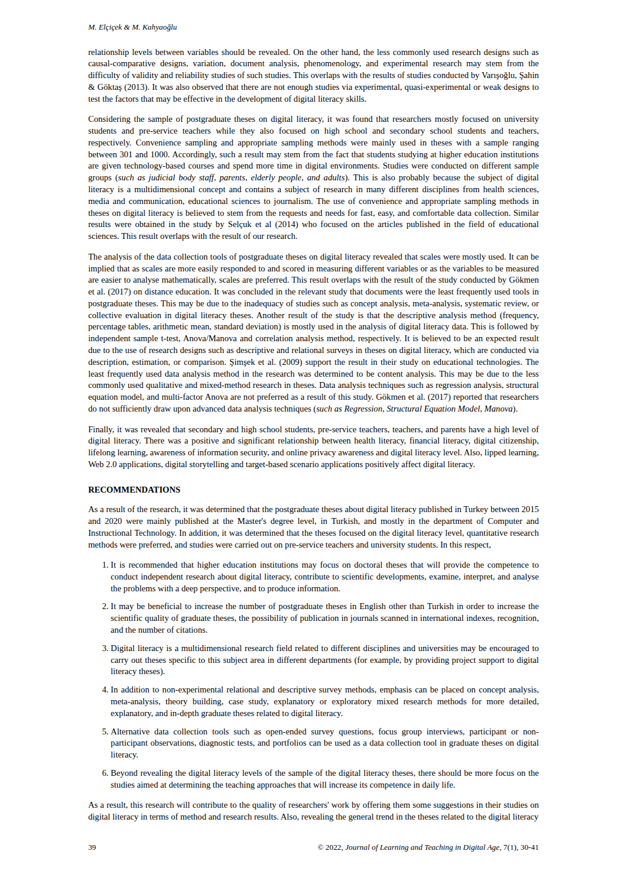M. Elçiçek & M. Kahyaoğlu
relationship levels between variables should be revealed. On the other hand, the less commonly used research designs such as causal-comparative designs, variation, document analysis, phenomenology, and experimental research may stem from the difficulty of validity and reliability studies of such studies. This overlaps with the results of studies conducted by Varışoğlu, Şahin & Göktaş (2013). It was also observed that there are not enough studies via experimental, quasi-experimental or weak designs to test the factors that may be effective in the development of digital literacy skills.
Considering the sample of postgraduate theses on digital literacy, it was found that researchers mostly focused on university students and pre-service teachers while they also focused on high school and secondary school students and teachers, respectively. Convenience sampling and appropriate sampling methods were mainly used in theses with a sample ranging between 301 and 1000. Accordingly, such a result may stem from the fact that students studying at higher education institutions are given technology-based courses and spend more time in digital environments. Studies were conducted on different sample groups (such as judicial body staff, parents, elderly people, and adults). This is also probably because the subject of digital literacy is a multidimensional concept and contains a subject of research in many different disciplines from health sciences, media and communication, educational sciences to journalism. The use of convenience and appropriate sampling methods in theses on digital literacy is believed to stem from the requests and needs for fast, easy, and comfortable data collection. Similar results were obtained in the study by Selçuk et al (2014) who focused on the articles published in the field of educational sciences. This result overlaps with the result of our research.
The analysis of the data collection tools of postgraduate theses on digital literacy revealed that scales were mostly used. It can be implied that as scales are more easily responded to and scored in measuring different variables or as the variables to be measured are easier to analyse mathematically, scales are preferred. This result overlaps with the result of the study conducted by Gökmen et al. (2017) on distance education. It was concluded in the relevant study that documents were the least frequently used tools in postgraduate theses. This may be due to the inadequacy of studies such as concept analysis, meta-analysis, systematic review, or collective evaluation in digital literacy theses. Another result of the study is that the descriptive analysis method (frequency, percentage tables, arithmetic mean, standard deviation) is mostly used in the analysis of digital literacy data. This is followed by independent sample t-test, Anova/Manova and correlation analysis method, respectively. It is believed to be an expected result due to the use of research designs such as descriptive and relational surveys in theses on digital literacy, which are conducted via description, estimation, or comparison. Şimşek et al. (2009) support the result in their study on educational technologies. The least frequently used data analysis method in the research was determined to be content analysis. This may be due to the less commonly used qualitative and mixed-method research in theses. Data analysis techniques such as regression analysis, structural equation model, and multi-factor Anova are not preferred as a result of this study. Gökmen et al. (2017) reported that researchers do not sufficiently draw upon advanced data analysis techniques (such as Regression, Structural Equation Model, Manova).
Finally, it was revealed that secondary and high school students, pre-service teachers, teachers, and parents have a high level of digital literacy. There was a positive and significant relationship between health literacy, financial literacy, digital citizenship, lifelong learning, awareness of information security, and online privacy awareness and digital literacy level. Also, lipped learning, Web 2.0 applications, digital storytelling and target-based scenario applications positively affect digital literacy.
Recommendations
As a result of the research, it was determined that the postgraduate theses about digital literacy published in Turkey between 2015 and 2020 were mainly published at the Master's degree level, in Turkish, and mostly in the department of Computer and Instructional Technology. In addition, it was determined that the theses focused on the digital literacy level, quantitative research methods were preferred, and studies were carried out on pre-service teachers and university students. In this respect,
It is recommended that higher education institutions may focus on doctoral theses that will provide the competence to conduct independent research about digital literacy, contribute to scientific developments, examine, interpret, and analyse the problems with a deep perspective, and to produce information.
It may be beneficial to increase the number of postgraduate theses in English other than Turkish in order to increase the scientific quality of graduate theses, the possibility of publication in journals scanned in international indexes, recognition, and the number of citations.
Digital literacy is a multidimensional research field related to different disciplines and universities may be encouraged to carry out theses specific to this subject area in different departments (for example, by providing project support to digital literacy theses).
In addition to non-experimental relational and descriptive survey methods, emphasis can be placed on concept analysis, meta-analysis, theory building, case study, explanatory or exploratory mixed research methods for more detailed, explanatory, and in-depth graduate theses related to digital literacy.
Alternative data collection tools such as open-ended survey questions, focus group interviews, participant or non-participant observations, diagnostic tests, and portfolios can be used as a data collection tool in graduate theses on digital literacy.
Beyond revealing the digital literacy levels of the sample of the digital literacy theses, there should be more focus on the studies aimed at determining the teaching approaches that will increase its competence in daily life.
As a result, this research will contribute to the quality of researchers' work by offering them some suggestions in their studies on digital literacy in terms of method and research results. Also, revealing the general trend in the theses related to the digital literacy
39 © 2022, Journal of Learning and Teaching in Digital Age, 7(1), 30-41